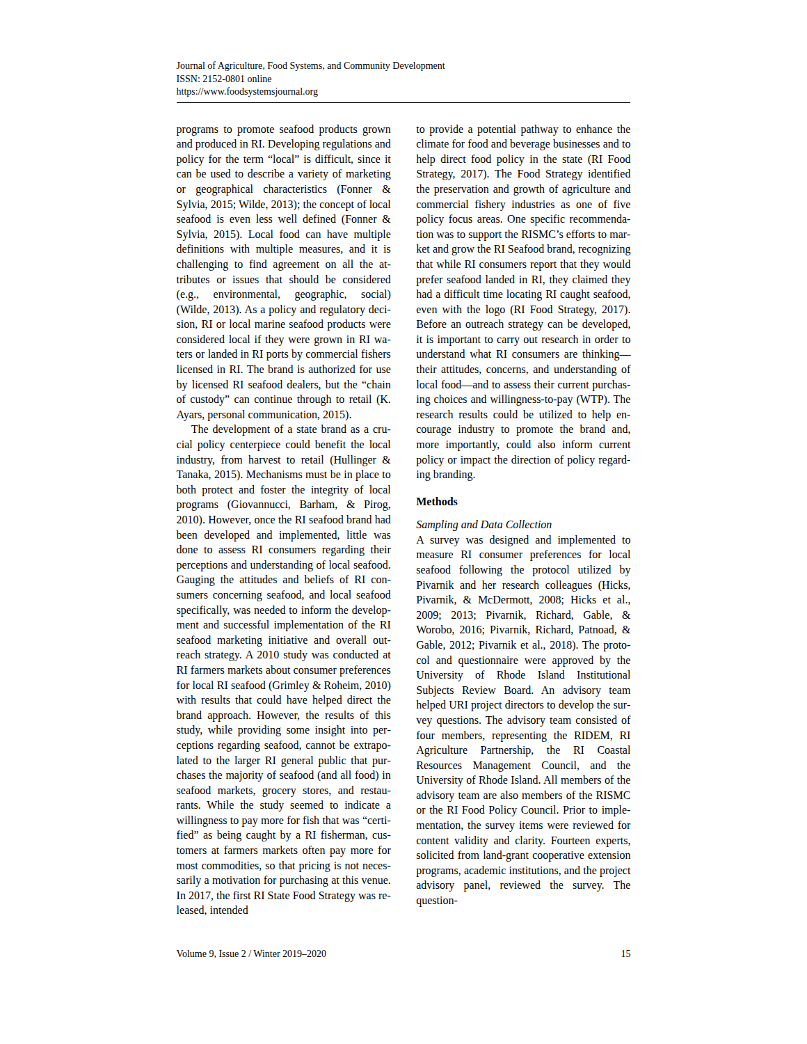Journal of Agriculture, Food Systems, and Community Development
ISSN: 2152-0801 online
https://www.foodsystemsjournal.org
programs to promote seafood products grown and produced in RI. Developing regulations and policy for the term “local” is difficult, since it can be used to describe a variety of marketing or geographical characteristics (Fonner & Sylvia, 2015; Wilde, 2013); the concept of local seafood is even less well defined (Fonner & Sylvia, 2015). Local food can have multiple definitions with multiple measures, and it is challenging to find agreement on all the attributes or issues that should be considered (e.g., environmental, geographic, social) (Wilde, 2013). As a policy and regulatory decision, RI or local marine seafood products were considered local if they were grown in RI waters or landed in RI ports by commercial fishers licensed in RI. The brand is authorized for use by licensed RI seafood dealers, but the “chain of custody” can continue through to retail (K. Ayars, personal communication, 2015).
The development of a state brand as a crucial policy centerpiece could benefit the local industry, from harvest to retail (Hullinger & Tanaka, 2015). Mechanisms must be in place to both protect and foster the integrity of local programs (Giovannucci, Barham, & Pirog, 2010). However, once the RI seafood brand had been developed and implemented, little was done to assess RI consumers regarding their perceptions and understanding of local seafood. Gauging the attitudes and beliefs of RI consumers concerning seafood, and local seafood specifically, was needed to inform the development and successful implementation of the RI seafood marketing initiative and overall outreach strategy. A 2010 study was conducted at RI farmers markets about consumer preferences for local RI seafood (Grimley & Roheim, 2010) with results that could have helped direct the brand approach. However, the results of this study, while providing some insight into perceptions regarding seafood, cannot be extrapolated to the larger RI general public that purchases the majority of seafood (and all food) in seafood markets, grocery stores, and restaurants. While the study seemed to indicate a willingness to pay more for fish that was “certified” as being caught by a RI fisherman, customers at farmers markets often pay more for most commodities, so that pricing is not necessarily a motivation for purchasing at this venue. In 2017, the first RI State Food Strategy was released, intended
to provide a potential pathway to enhance the climate for food and beverage businesses and to help direct food policy in the state (RI Food Strategy, 2017). The Food Strategy identified the preservation and growth of agriculture and commercial fishery industries as one of five policy focus areas. One specific recommendation was to support the RISMC’s efforts to market and grow the RI Seafood brand, recognizing that while RI consumers report that they would prefer seafood landed in RI, they claimed they had a difficult time locating RI caught seafood, even with the logo (RI Food Strategy, 2017). Before an outreach strategy can be developed, it is important to carry out research in order to understand what RI consumers are thinking—their attitudes, concerns, and understanding of local food—and to assess their current purchasing choices and willingness-to-pay (WTP). The research results could be utilized to help encourage industry to promote the brand and, more importantly, could also inform current policy or impact the direction of policy regarding branding.
Methods
Sampling and Data Collection
A survey was designed and implemented to measure RI consumer preferences for local seafood following the protocol utilized by Pivarnik and her research colleagues (Hicks, Pivarnik, & McDermott, 2008; Hicks et al., 2009; 2013; Pivarnik, Richard, Gable, & Worobo, 2016; Pivarnik, Richard, Patnoad, & Gable, 2012; Pivarnik et al., 2018). The protocol and questionnaire were approved by the University of Rhode Island Institutional Subjects Review Board. An advisory team helped URI project directors to develop the survey questions. The advisory team consisted of four members, representing the RIDEM, RI Agriculture Partnership, the RI Coastal Resources Management Council, and the University of Rhode Island. All members of the advisory team are also members of the RISMC or the RI Food Policy Council. Prior to implementation, the survey items were reviewed for content validity and clarity. Fourteen experts, solicited from land-grant cooperative extension programs, academic institutions, and the project advisory panel, reviewed the survey. The question-
Volume 9, Issue 2 / Winter 2019–2020
15